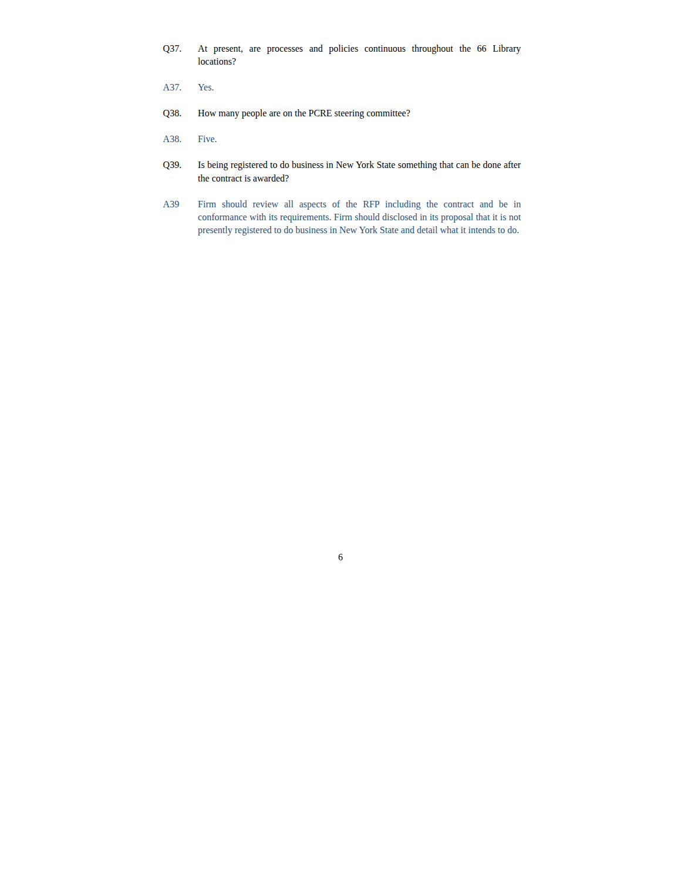Q37.
At present, are processes and policies continuous throughout the 66 Library locations?
A37.
Yes.
Q38.
How many people are on the PCRE steering committee?
A38.
Five.
Q39.
Is being registered to do business in New York State something that can be done after the contract is awarded?
A39
Firm should review all aspects of the RFP including the contract and be in conformance with its requirements. Firm should disclosed in its proposal that it is not presently registered to do business in New York State and detail what it intends to do.
6